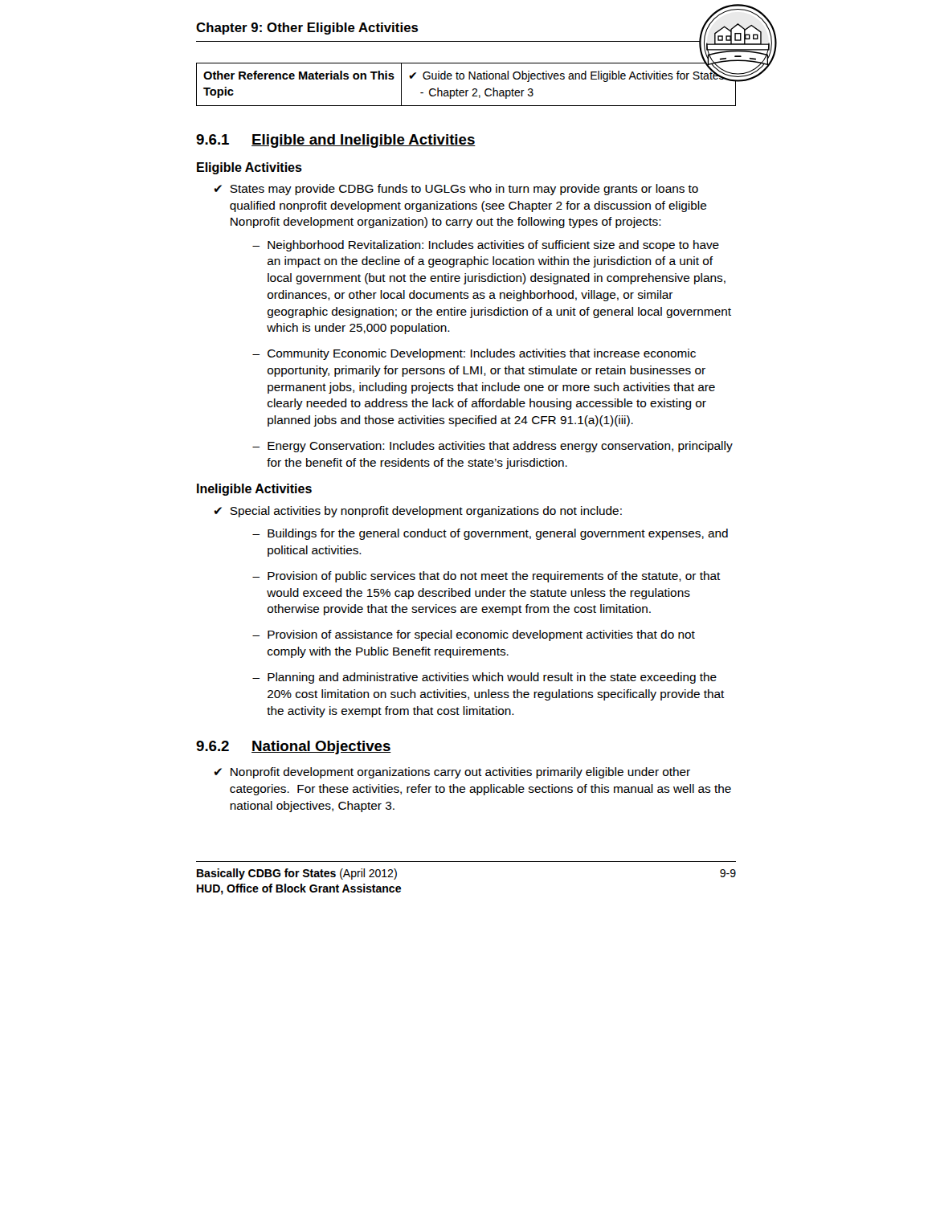Chapter 9: Other Eligible Activities
| Other Reference Materials on This Topic | ✔ Guide to National Objectives and Eligible Activities for States - Chapter 2, Chapter 3 |
9.6.1 Eligible and Ineligible Activities
Eligible Activities
States may provide CDBG funds to UGLGs who in turn may provide grants or loans to qualified nonprofit development organizations (see Chapter 2 for a discussion of eligible Nonprofit development organization) to carry out the following types of projects:
Neighborhood Revitalization: Includes activities of sufficient size and scope to have an impact on the decline of a geographic location within the jurisdiction of a unit of local government (but not the entire jurisdiction) designated in comprehensive plans, ordinances, or other local documents as a neighborhood, village, or similar geographic designation; or the entire jurisdiction of a unit of general local government which is under 25,000 population.
Community Economic Development: Includes activities that increase economic opportunity, primarily for persons of LMI, or that stimulate or retain businesses or permanent jobs, including projects that include one or more such activities that are clearly needed to address the lack of affordable housing accessible to existing or planned jobs and those activities specified at 24 CFR 91.1(a)(1)(iii).
Energy Conservation: Includes activities that address energy conservation, principally for the benefit of the residents of the state’s jurisdiction.
Ineligible Activities
Special activities by nonprofit development organizations do not include:
Buildings for the general conduct of government, general government expenses, and political activities.
Provision of public services that do not meet the requirements of the statute, or that would exceed the 15% cap described under the statute unless the regulations otherwise provide that the services are exempt from the cost limitation.
Provision of assistance for special economic development activities that do not comply with the Public Benefit requirements.
Planning and administrative activities which would result in the state exceeding the 20% cost limitation on such activities, unless the regulations specifically provide that the activity is exempt from that cost limitation.
9.6.2 National Objectives
Nonprofit development organizations carry out activities primarily eligible under other categories. For these activities, refer to the applicable sections of this manual as well as the national objectives, Chapter 3.
Basically CDBG for States (April 2012)
9-9
HUD, Office of Block Grant Assistance